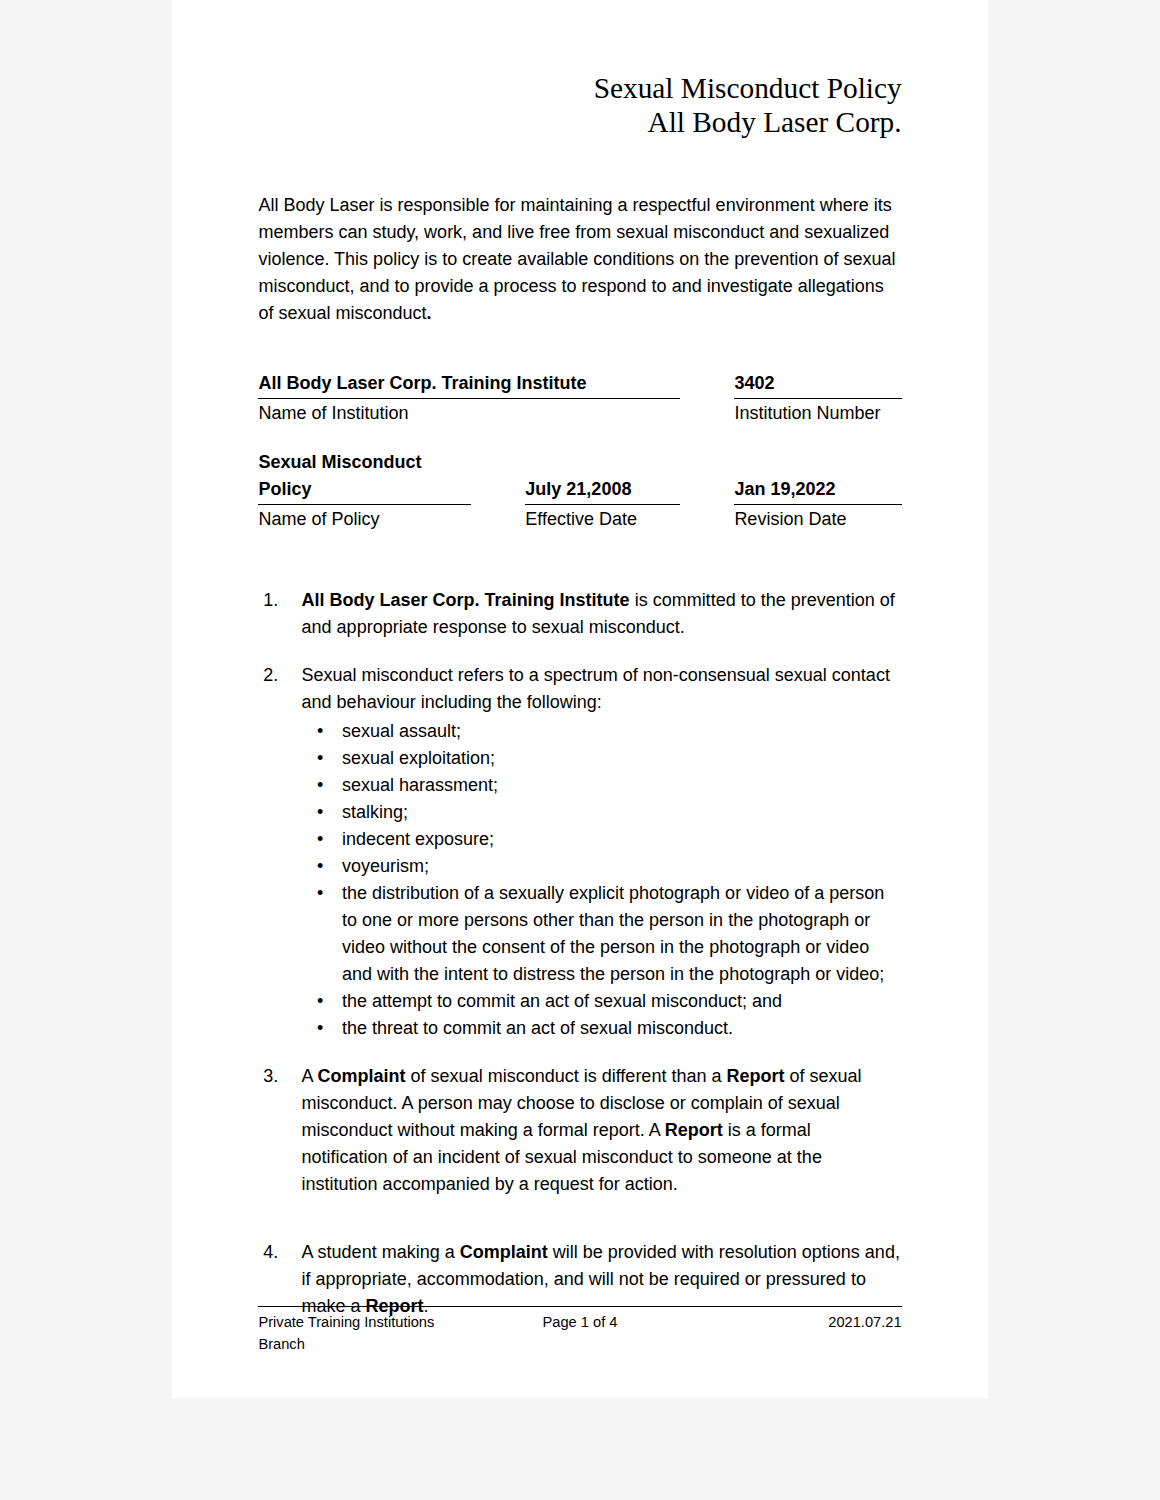Sexual Misconduct Policy All Body Laser Corp.
All Body Laser is responsible for maintaining a respectful environment where its members can study, work, and live free from sexual misconduct and sexualized violence. This policy is to create available conditions on the prevention of sexual misconduct, and to provide a process to respond to and investigate allegations of sexual misconduct.
| All Body Laser Corp. Training Institute | | 3402 |
| Name of Institution | | Institution Number |
| Sexual Misconduct Policy | | July 21,2008 | | Jan 19,2022 |
| Name of Policy | | Effective Date | | Revision Date |
All Body Laser Corp. Training Institute is committed to the prevention of and appropriate response to sexual misconduct.
Sexual misconduct refers to a spectrum of non-consensual sexual contact and behaviour including the following:
sexual assault;
sexual exploitation;
sexual harassment;
stalking;
indecent exposure;
voyeurism;
the distribution of a sexually explicit photograph or video of a person to one or more persons other than the person in the photograph or video without the consent of the person in the photograph or video and with the intent to distress the person in the photograph or video;
the attempt to commit an act of sexual misconduct; and
the threat to commit an act of sexual misconduct.
A Complaint of sexual misconduct is different than a Report of sexual misconduct. A person may choose to disclose or complain of sexual misconduct without making a formal report. A Report is a formal notification of an incident of sexual misconduct to someone at the institution accompanied by a request for action.
A student making a Complaint will be provided with resolution options and, if appropriate, accommodation, and will not be required or pressured to make a Report.
Private Training Institutions Branch Page 1 of 4 2021.07.21